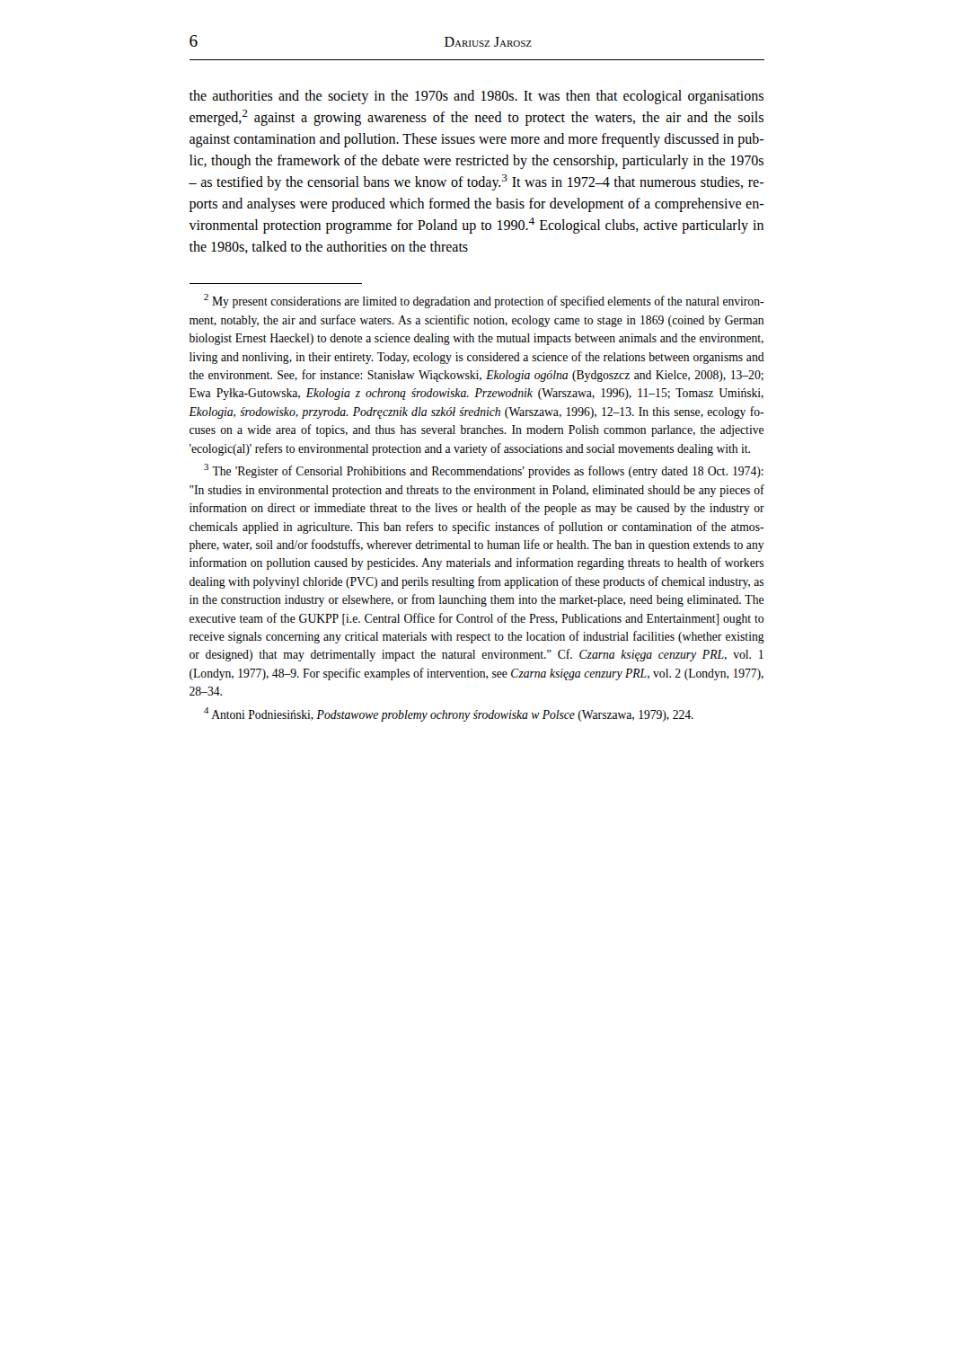6 Dariusz Jarosz
the authorities and the society in the 1970s and 1980s. It was then that ecological organisations emerged,2 against a growing awareness of the need to protect the waters, the air and the soils against contamination and pollution. These issues were more and more frequently discussed in public, though the framework of the debate were restricted by the censorship, particularly in the 1970s – as testified by the censorial bans we know of today.3 It was in 1972–4 that numerous studies, reports and analyses were produced which formed the basis for development of a comprehensive environmental protection programme for Poland up to 1990.4 Ecological clubs, active particularly in the 1980s, talked to the authorities on the threats
2 My present considerations are limited to degradation and protection of specified elements of the natural environment, notably, the air and surface waters. As a scientific notion, ecology came to stage in 1869 (coined by German biologist Ernest Haeckel) to denote a science dealing with the mutual impacts between animals and the environment, living and nonliving, in their entirety. Today, ecology is considered a science of the relations between organisms and the environment. See, for instance: Stanisław Wiąckowski, Ekologia ogólna (Bydgoszcz and Kielce, 2008), 13–20; Ewa Pyłka-Gutowska, Ekologia z ochroną środowiska. Przewodnik (Warszawa, 1996), 11–15; Tomasz Umiński, Ekologia, środowisko, przyroda. Podręcznik dla szkół średnich (Warszawa, 1996), 12–13. In this sense, ecology focuses on a wide area of topics, and thus has several branches. In modern Polish common parlance, the adjective 'ecologic(al)' refers to environmental protection and a variety of associations and social movements dealing with it.
3 The 'Register of Censorial Prohibitions and Recommendations' provides as follows (entry dated 18 Oct. 1974): "In studies in environmental protection and threats to the environment in Poland, eliminated should be any pieces of information on direct or immediate threat to the lives or health of the people as may be caused by the industry or chemicals applied in agriculture. This ban refers to specific instances of pollution or contamination of the atmosphere, water, soil and/or foodstuffs, wherever detrimental to human life or health. The ban in question extends to any information on pollution caused by pesticides. Any materials and information regarding threats to health of workers dealing with polyvinyl chloride (PVC) and perils resulting from application of these products of chemical industry, as in the construction industry or elsewhere, or from launching them into the market-place, need being eliminated. The executive team of the GUKPP [i.e. Central Office for Control of the Press, Publications and Entertainment] ought to receive signals concerning any critical materials with respect to the location of industrial facilities (whether existing or designed) that may detrimentally impact the natural environment." Cf. Czarna księga cenzury PRL, vol. 1 (Londyn, 1977), 48–9. For specific examples of intervention, see Czarna księga cenzury PRL, vol. 2 (Londyn, 1977), 28–34.
4 Antoni Podniesiński, Podstawowe problemy ochrony środowiska w Polsce (Warszawa, 1979), 224.